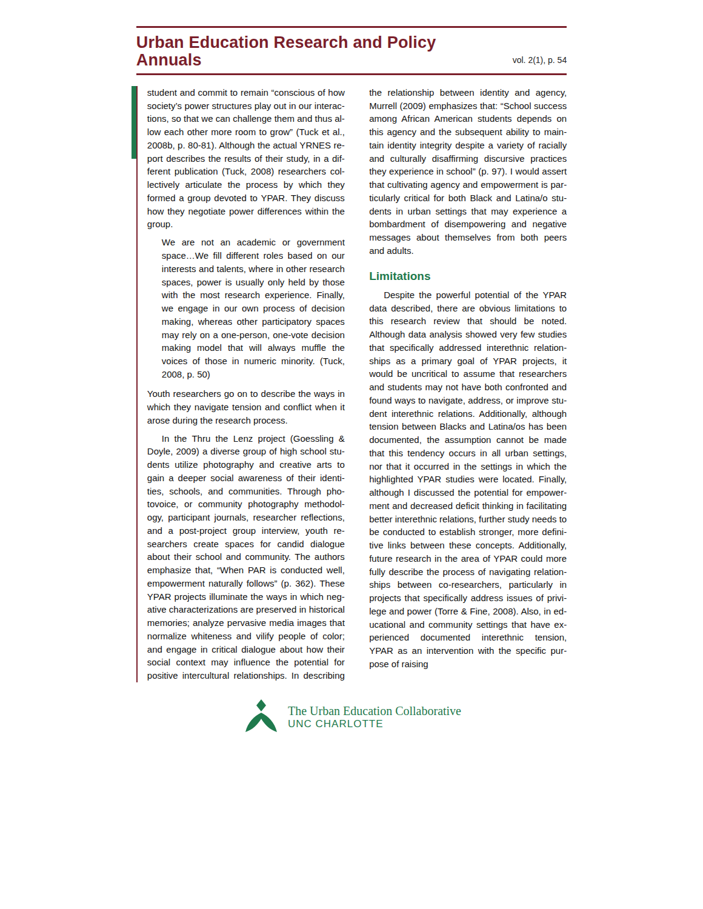Urban Education Research and Policy Annuals
vol. 2(1), p. 54
student and commit to remain “conscious of how society’s power structures play out in our interactions, so that we can challenge them and thus allow each other more room to grow” (Tuck et al., 2008b, p. 80-81). Although the actual YRNES report describes the results of their study, in a different publication (Tuck, 2008) researchers collectively articulate the process by which they formed a group devoted to YPAR. They discuss how they negotiate power differences within the group.
We are not an academic or government space…We fill different roles based on our interests and talents, where in other research spaces, power is usually only held by those with the most research experience. Finally, we engage in our own process of decision making, whereas other participatory spaces may rely on a one-person, one-vote decision making model that will always muffle the voices of those in numeric minority. (Tuck, 2008, p. 50)
Youth researchers go on to describe the ways in which they navigate tension and conflict when it arose during the research process.
In the Thru the Lenz project (Goessling & Doyle, 2009) a diverse group of high school students utilize photography and creative arts to gain a deeper social awareness of their identities, schools, and communities. Through photovoice, or community photography methodology, participant journals, researcher reflections, and a post-project group interview, youth researchers create spaces for candid dialogue about their school and community. The authors emphasize that, “When PAR is conducted well, empowerment naturally follows” (p. 362). These YPAR projects illuminate the ways in which negative characterizations are preserved in historical memories; analyze pervasive media images that normalize whiteness and vilify people of color; and engage in critical dialogue about how their social context may influence the potential for positive intercultural relationships. In describing the relationship between identity and agency, Murrell (2009) emphasizes that: “School success among African American students depends on this agency and the subsequent ability to maintain identity integrity despite a variety of racially and culturally disaffirming discursive practices they experience in school” (p. 97). I would assert that cultivating agency and empowerment is particularly critical for both Black and Latina/o students in urban settings that may experience a bombardment of disempowering and negative messages about themselves from both peers and adults.
Limitations
Despite the powerful potential of the YPAR data described, there are obvious limitations to this research review that should be noted. Although data analysis showed very few studies that specifically addressed interethnic relationships as a primary goal of YPAR projects, it would be uncritical to assume that researchers and students may not have both confronted and found ways to navigate, address, or improve student interethnic relations. Additionally, although tension between Blacks and Latina/os has been documented, the assumption cannot be made that this tendency occurs in all urban settings, nor that it occurred in the settings in which the highlighted YPAR studies were located. Finally, although I discussed the potential for empowerment and decreased deficit thinking in facilitating better interethnic relations, further study needs to be conducted to establish stronger, more definitive links between these concepts. Additionally, future research in the area of YPAR could more fully describe the process of navigating relationships between co-researchers, particularly in projects that specifically address issues of privilege and power (Torre & Fine, 2008). Also, in educational and community settings that have experienced documented interethnic tension, YPAR as an intervention with the specific purpose of raising
The Urban Education Collaborative UNC CHARLOTTE